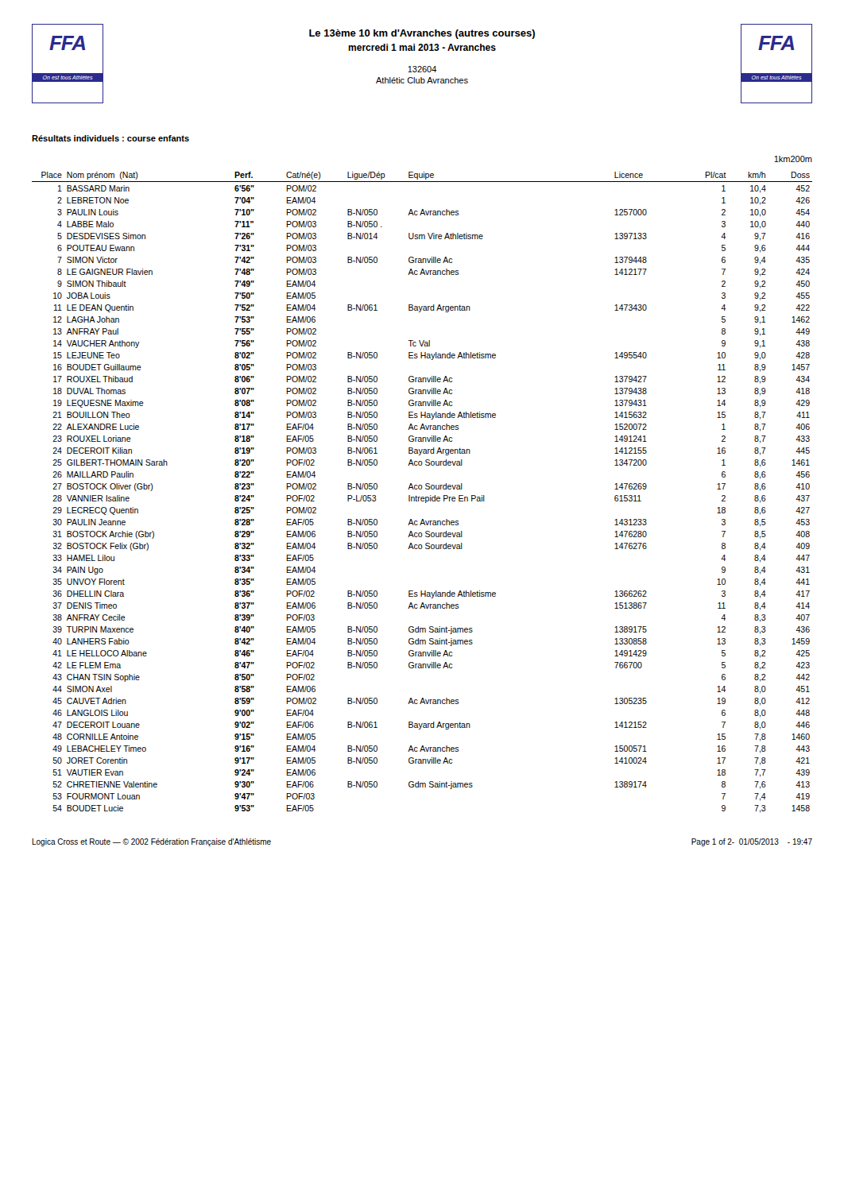FFA
On est tous Athlètes
FFA
On est tous Athlètes
Le 13ème 10 km d'Avranches (autres courses)
mercredi 1 mai 2013 - Avranches
132604
Athlétic Club Avranches
Résultats individuels : course enfants
1km200m
| Place | Nom prénom (Nat) | Perf. | Cat/né(e) | Ligue/Dép | Equipe | Licence | Pl/cat | km/h | Doss |
| --- | --- | --- | --- | --- | --- | --- | --- | --- | --- |
| 1 | BASSARD Marin | 6'56" | POM/02 | | | | 1 | 10,4 | 452 |
| 2 | LEBRETON Noe | 7'04" | EAM/04 | | | | 1 | 10,2 | 426 |
| 3 | PAULIN Louis | 7'10" | POM/02 | B-N/050 | Ac Avranches | 1257000 | 2 | 10,0 | 454 |
| 4 | LABBE Malo | 7'11" | POM/03 | B-N/050 . | | | 3 | 10,0 | 440 |
| 5 | DESDEVISES Simon | 7'26" | POM/03 | B-N/014 | Usm Vire Athletisme | 1397133 | 4 | 9,7 | 416 |
| 6 | POUTEAU Ewann | 7'31" | POM/03 | | | | 5 | 9,6 | 444 |
| 7 | SIMON Victor | 7'42" | POM/03 | B-N/050 | Granville Ac | 1379448 | 6 | 9,4 | 435 |
| 8 | LE GAIGNEUR Flavien | 7'48" | POM/03 | | Ac Avranches | 1412177 | 7 | 9,2 | 424 |
| 9 | SIMON Thibault | 7'49" | EAM/04 | | | | 2 | 9,2 | 450 |
| 10 | JOBA Louis | 7'50" | EAM/05 | | | | 3 | 9,2 | 455 |
| 11 | LE DEAN Quentin | 7'52" | EAM/04 | B-N/061 | Bayard Argentan | 1473430 | 4 | 9,2 | 422 |
| 12 | LAGHA Johan | 7'53" | EAM/06 | | | | 5 | 9,1 | 1462 |
| 13 | ANFRAY Paul | 7'55" | POM/02 | | | | 8 | 9,1 | 449 |
| 14 | VAUCHER Anthony | 7'56" | POM/02 | | Tc Val | | 9 | 9,1 | 438 |
| 15 | LEJEUNE Teo | 8'02" | POM/02 | B-N/050 | Es Haylande Athletisme | 1495540 | 10 | 9,0 | 428 |
| 16 | BOUDET Guillaume | 8'05" | POM/03 | | | | 11 | 8,9 | 1457 |
| 17 | ROUXEL Thibaud | 8'06" | POM/02 | B-N/050 | Granville Ac | 1379427 | 12 | 8,9 | 434 |
| 18 | DUVAL Thomas | 8'07" | POM/02 | B-N/050 | Granville Ac | 1379438 | 13 | 8,9 | 418 |
| 19 | LEQUESNE Maxime | 8'08" | POM/02 | B-N/050 | Granville Ac | 1379431 | 14 | 8,9 | 429 |
| 21 | BOUILLON Theo | 8'14" | POM/03 | B-N/050 | Es Haylande Athletisme | 1415632 | 15 | 8,7 | 411 |
| 22 | ALEXANDRE Lucie | 8'17" | EAF/04 | B-N/050 | Ac Avranches | 1520072 | 1 | 8,7 | 406 |
| 23 | ROUXEL Loriane | 8'18" | EAF/05 | B-N/050 | Granville Ac | 1491241 | 2 | 8,7 | 433 |
| 24 | DECEROIT Kilian | 8'19" | POM/03 | B-N/061 | Bayard Argentan | 1412155 | 16 | 8,7 | 445 |
| 25 | GILBERT-THOMAIN Sarah | 8'20" | POF/02 | B-N/050 | Aco Sourdeval | 1347200 | 1 | 8,6 | 1461 |
| 26 | MAILLARD Paulin | 8'22" | EAM/04 | | | | 6 | 8,6 | 456 |
| 27 | BOSTOCK Oliver (Gbr) | 8'23" | POM/02 | B-N/050 | Aco Sourdeval | 1476269 | 17 | 8,6 | 410 |
| 28 | VANNIER Isaline | 8'24" | POF/02 | P-L/053 | Intrepide Pre En Pail | 615311 | 2 | 8,6 | 437 |
| 29 | LECRECQ Quentin | 8'25" | POM/02 | | | | 18 | 8,6 | 427 |
| 30 | PAULIN Jeanne | 8'28" | EAF/05 | B-N/050 | Ac Avranches | 1431233 | 3 | 8,5 | 453 |
| 31 | BOSTOCK Archie (Gbr) | 8'29" | EAM/06 | B-N/050 | Aco Sourdeval | 1476280 | 7 | 8,5 | 408 |
| 32 | BOSTOCK Felix (Gbr) | 8'32" | EAM/04 | B-N/050 | Aco Sourdeval | 1476276 | 8 | 8,4 | 409 |
| 33 | HAMEL Lilou | 8'33" | EAF/05 | | | | 4 | 8,4 | 447 |
| 34 | PAIN Ugo | 8'34" | EAM/04 | | | | 9 | 8,4 | 431 |
| 35 | UNVOY Florent | 8'35" | EAM/05 | | | | 10 | 8,4 | 441 |
| 36 | DHELLIN Clara | 8'36" | POF/02 | B-N/050 | Es Haylande Athletisme | 1366262 | 3 | 8,4 | 417 |
| 37 | DENIS Timeo | 8'37" | EAM/06 | B-N/050 | Ac Avranches | 1513867 | 11 | 8,4 | 414 |
| 38 | ANFRAY Cecile | 8'39" | POF/03 | | | | 4 | 8,3 | 407 |
| 39 | TURPIN Maxence | 8'40" | EAM/05 | B-N/050 | Gdm Saint-james | 1389175 | 12 | 8,3 | 436 |
| 40 | LANHERS Fabio | 8'42" | EAM/04 | B-N/050 | Gdm Saint-james | 1330858 | 13 | 8,3 | 1459 |
| 41 | LE HELLOCO Albane | 8'46" | EAF/04 | B-N/050 | Granville Ac | 1491429 | 5 | 8,2 | 425 |
| 42 | LE FLEM Ema | 8'47" | POF/02 | B-N/050 | Granville Ac | 766700 | 5 | 8,2 | 423 |
| 43 | CHAN TSIN Sophie | 8'50" | POF/02 | | | | 6 | 8,2 | 442 |
| 44 | SIMON Axel | 8'58" | EAM/06 | | | | 14 | 8,0 | 451 |
| 45 | CAUVET Adrien | 8'59" | POM/02 | B-N/050 | Ac Avranches | 1305235 | 19 | 8,0 | 412 |
| 46 | LANGLOIS Lilou | 9'00" | EAF/04 | | | | 6 | 8,0 | 448 |
| 47 | DECEROIT Louane | 9'02" | EAF/06 | B-N/061 | Bayard Argentan | 1412152 | 7 | 8,0 | 446 |
| 48 | CORNILLE Antoine | 9'15" | EAM/05 | | | | 15 | 7,8 | 1460 |
| 49 | LEBACHELEY Timeo | 9'16" | EAM/04 | B-N/050 | Ac Avranches | 1500571 | 16 | 7,8 | 443 |
| 50 | JORET Corentin | 9'17" | EAM/05 | B-N/050 | Granville Ac | 1410024 | 17 | 7,8 | 421 |
| 51 | VAUTIER Evan | 9'24" | EAM/06 | | | | 18 | 7,7 | 439 |
| 52 | CHRETIENNE Valentine | 9'30" | EAF/06 | B-N/050 | Gdm Saint-james | 1389174 | 8 | 7,6 | 413 |
| 53 | FOURMONT Louan | 9'47" | POF/03 | | | | 7 | 7,4 | 419 |
| 54 | BOUDET Lucie | 9'53" | EAF/05 | | | | 9 | 7,3 | 1458 |
Logica Cross et Route — © 2002 Fédération Française d'Athlétisme
Page 1 of 2- 01/05/2013 - 19:47